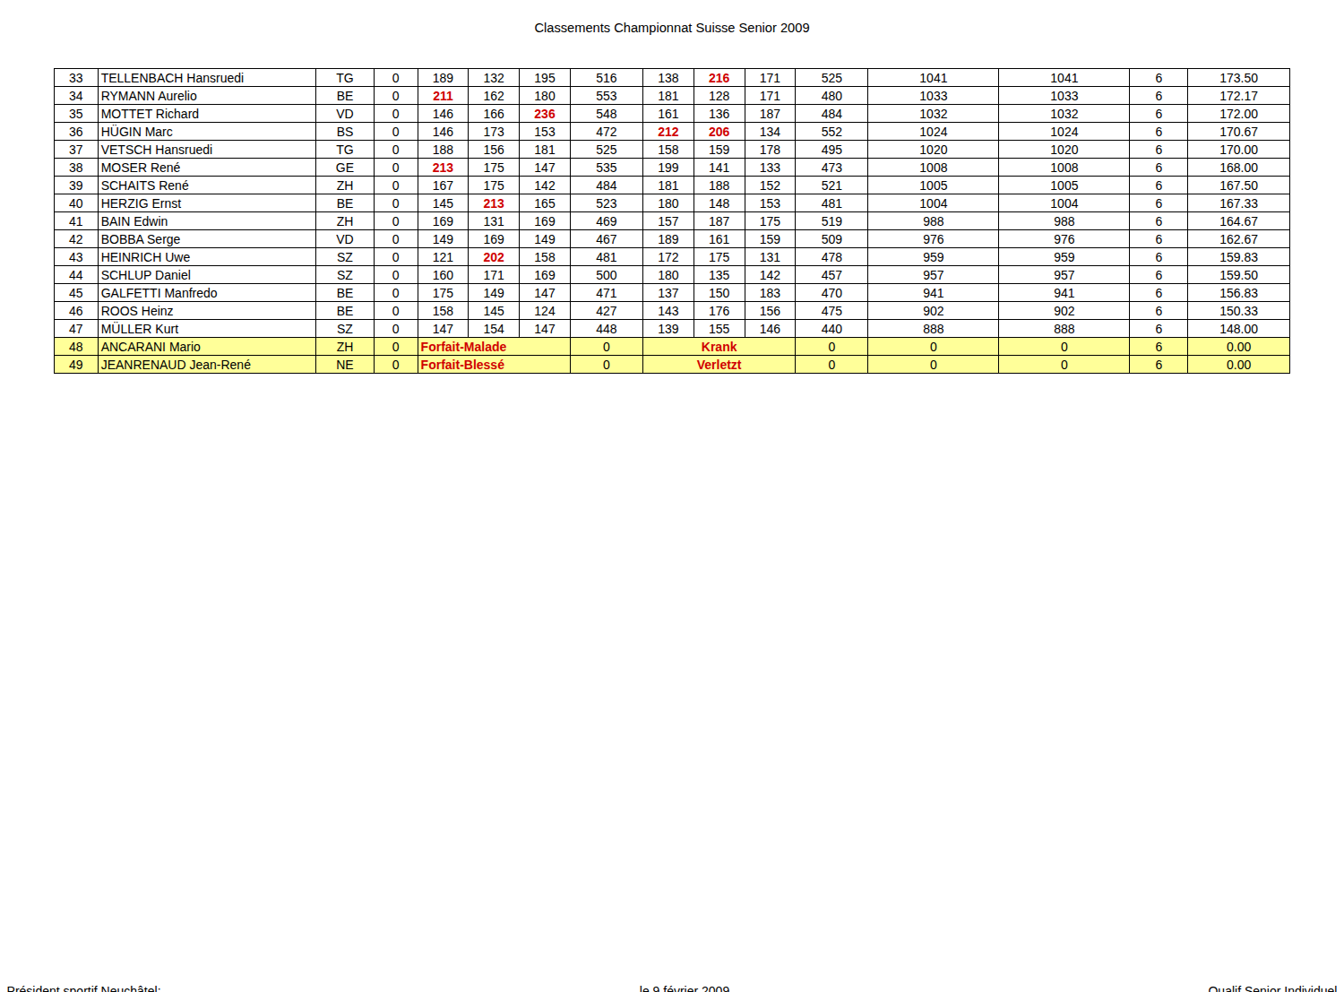Classements Championnat Suisse Senior 2009
| 33 | TELLENBACH Hansruedi | TG | 0 | 189 | 132 | 195 | 516 | 138 | 216 | 171 | 525 | 1041 | 1041 | 6 | 173.50 |
| 34 | RYMANN Aurelio | BE | 0 | 211 | 162 | 180 | 553 | 181 | 128 | 171 | 480 | 1033 | 1033 | 6 | 172.17 |
| 35 | MOTTET Richard | VD | 0 | 146 | 166 | 236 | 548 | 161 | 136 | 187 | 484 | 1032 | 1032 | 6 | 172.00 |
| 36 | HÜGIN Marc | BS | 0 | 146 | 173 | 153 | 472 | 212 | 206 | 134 | 552 | 1024 | 1024 | 6 | 170.67 |
| 37 | VETSCH Hansruedi | TG | 0 | 188 | 156 | 181 | 525 | 158 | 159 | 178 | 495 | 1020 | 1020 | 6 | 170.00 |
| 38 | MOSER René | GE | 0 | 213 | 175 | 147 | 535 | 199 | 141 | 133 | 473 | 1008 | 1008 | 6 | 168.00 |
| 39 | SCHAITS René | ZH | 0 | 167 | 175 | 142 | 484 | 181 | 188 | 152 | 521 | 1005 | 1005 | 6 | 167.50 |
| 40 | HERZIG Ernst | BE | 0 | 145 | 213 | 165 | 523 | 180 | 148 | 153 | 481 | 1004 | 1004 | 6 | 167.33 |
| 41 | BAIN Edwin | ZH | 0 | 169 | 131 | 169 | 469 | 157 | 187 | 175 | 519 | 988 | 988 | 6 | 164.67 |
| 42 | BOBBA Serge | VD | 0 | 149 | 169 | 149 | 467 | 189 | 161 | 159 | 509 | 976 | 976 | 6 | 162.67 |
| 43 | HEINRICH Uwe | SZ | 0 | 121 | 202 | 158 | 481 | 172 | 175 | 131 | 478 | 959 | 959 | 6 | 159.83 |
| 44 | SCHLUP Daniel | SZ | 0 | 160 | 171 | 169 | 500 | 180 | 135 | 142 | 457 | 957 | 957 | 6 | 159.50 |
| 45 | GALFETTI Manfredo | BE | 0 | 175 | 149 | 147 | 471 | 137 | 150 | 183 | 470 | 941 | 941 | 6 | 156.83 |
| 46 | ROOS Heinz | BE | 0 | 158 | 145 | 124 | 427 | 143 | 176 | 156 | 475 | 902 | 902 | 6 | 150.33 |
| 47 | MÜLLER Kurt | SZ | 0 | 147 | 154 | 147 | 448 | 139 | 155 | 146 | 440 | 888 | 888 | 6 | 148.00 |
| 48 | ANCARANI Mario | ZH | 0 | Forfait-Malade | 0 | Krank | 0 | 0 | 0 | 6 | 0.00 |
| 49 | JEANRENAUD Jean-René | NE | 0 | Forfait-Blessé | 0 | Verletzt | 0 | 0 | 0 | 6 | 0.00 |
Président sportif Neuchâtel:
Alain Ryser
Qualif Senior Individuel
le 9 février 2009